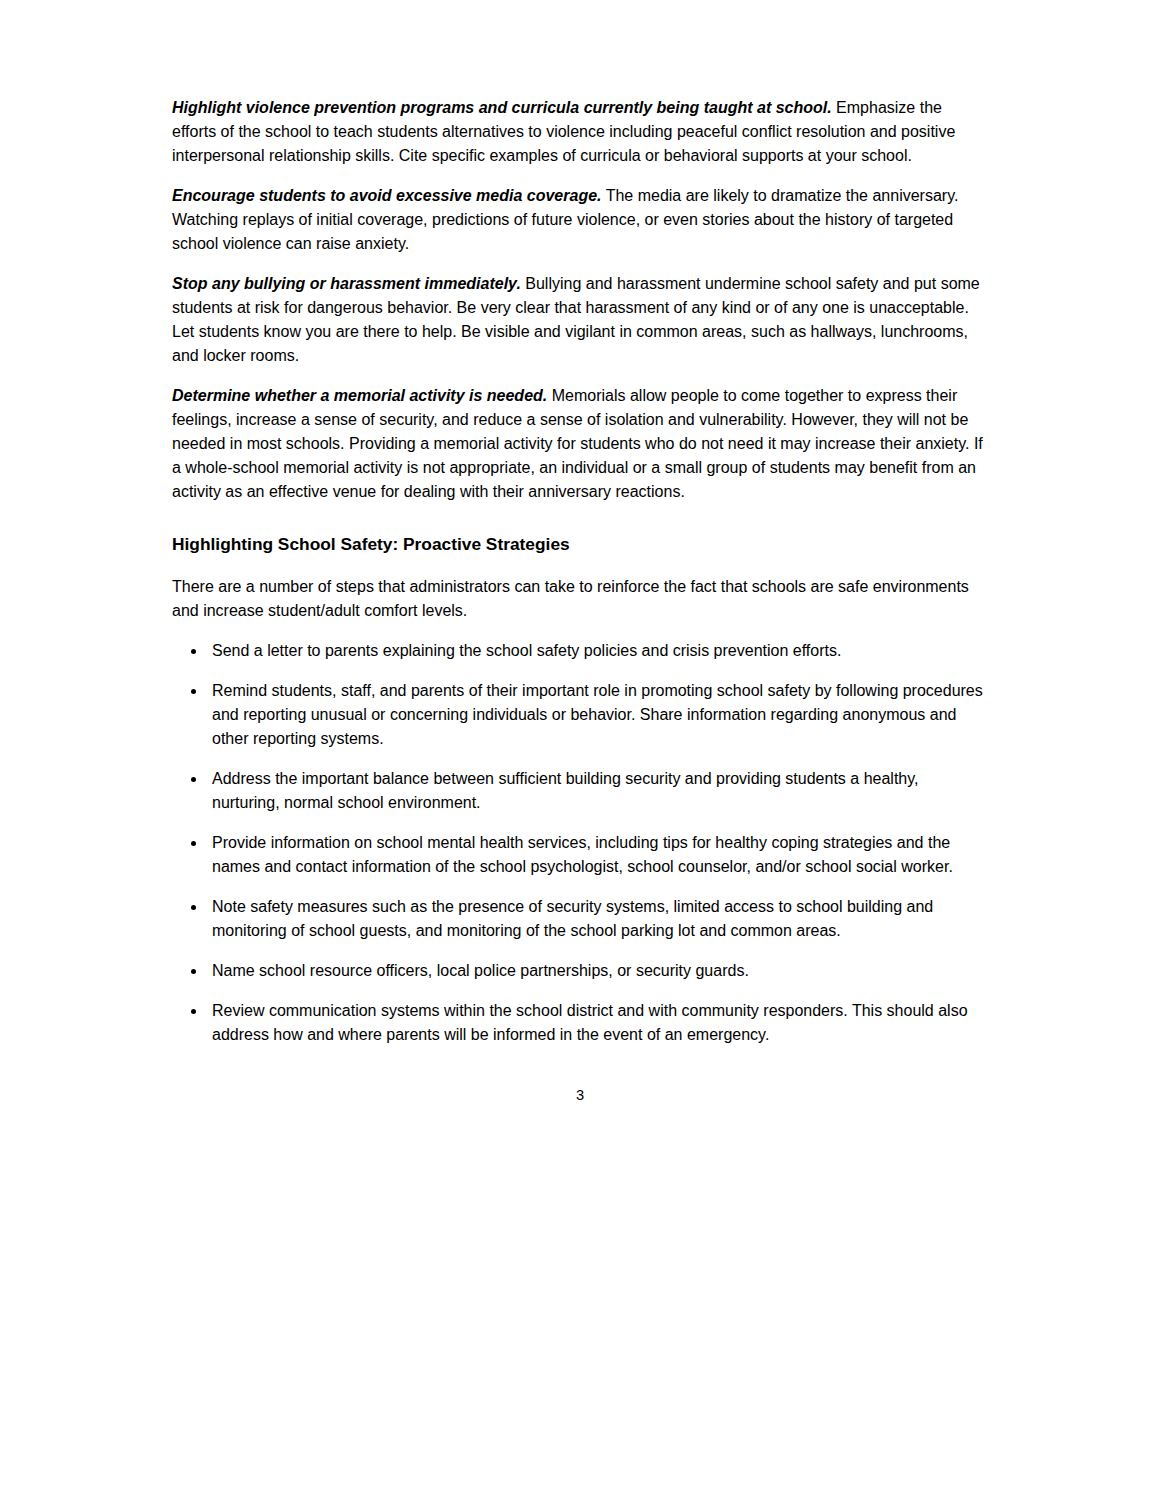Highlight violence prevention programs and curricula currently being taught at school. Emphasize the efforts of the school to teach students alternatives to violence including peaceful conflict resolution and positive interpersonal relationship skills. Cite specific examples of curricula or behavioral supports at your school.
Encourage students to avoid excessive media coverage. The media are likely to dramatize the anniversary. Watching replays of initial coverage, predictions of future violence, or even stories about the history of targeted school violence can raise anxiety.
Stop any bullying or harassment immediately. Bullying and harassment undermine school safety and put some students at risk for dangerous behavior. Be very clear that harassment of any kind or of any one is unacceptable. Let students know you are there to help. Be visible and vigilant in common areas, such as hallways, lunchrooms, and locker rooms.
Determine whether a memorial activity is needed. Memorials allow people to come together to express their feelings, increase a sense of security, and reduce a sense of isolation and vulnerability. However, they will not be needed in most schools. Providing a memorial activity for students who do not need it may increase their anxiety. If a whole-school memorial activity is not appropriate, an individual or a small group of students may benefit from an activity as an effective venue for dealing with their anniversary reactions.
Highlighting School Safety: Proactive Strategies
There are a number of steps that administrators can take to reinforce the fact that schools are safe environments and increase student/adult comfort levels.
Send a letter to parents explaining the school safety policies and crisis prevention efforts.
Remind students, staff, and parents of their important role in promoting school safety by following procedures and reporting unusual or concerning individuals or behavior. Share information regarding anonymous and other reporting systems.
Address the important balance between sufficient building security and providing students a healthy, nurturing, normal school environment.
Provide information on school mental health services, including tips for healthy coping strategies and the names and contact information of the school psychologist, school counselor, and/or school social worker.
Note safety measures such as the presence of security systems, limited access to school building and monitoring of school guests, and monitoring of the school parking lot and common areas.
Name school resource officers, local police partnerships, or security guards.
Review communication systems within the school district and with community responders. This should also address how and where parents will be informed in the event of an emergency.
3